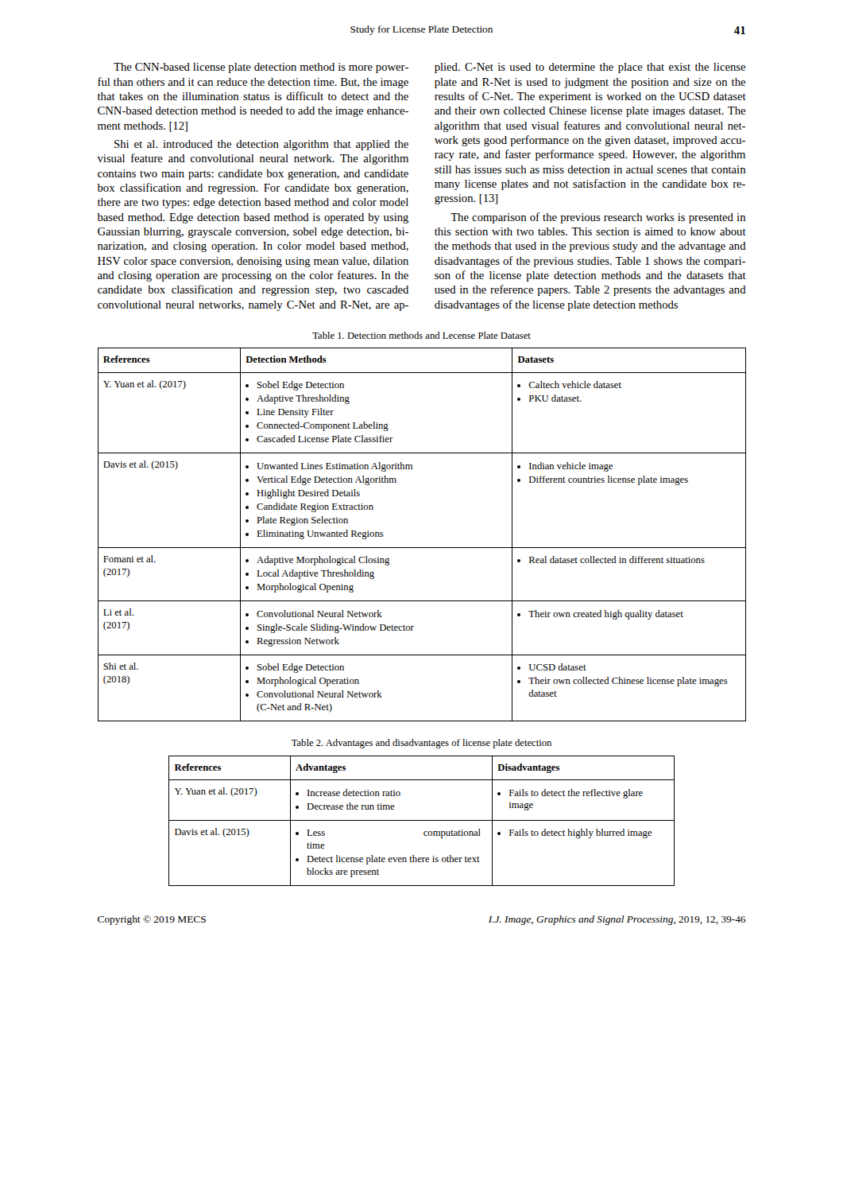Study for License Plate Detection 41
The CNN-based license plate detection method is more powerful than others and it can reduce the detection time. But, the image that takes on the illumination status is difficult to detect and the CNN-based detection method is needed to add the image enhancement methods. [12]
Shi et al. introduced the detection algorithm that applied the visual feature and convolutional neural network. The algorithm contains two main parts: candidate box generation, and candidate box classification and regression. For candidate box generation, there are two types: edge detection based method and color model based method. Edge detection based method is operated by using Gaussian blurring, grayscale conversion, sobel edge detection, binarization, and closing operation. In color model based method, HSV color space conversion, denoising using mean value, dilation and closing operation are processing on the color features. In the candidate box classification and regression step, two cascaded convolutional neural networks, namely C-Net and R-Net, are applied. C-Net is used to determine the place that exist the license plate and R-Net is used to judgment the position and size on the results of C-Net. The experiment is worked on the UCSD dataset and their own collected Chinese license plate images dataset. The algorithm that used visual features and convolutional neural network gets good performance on the given dataset, improved accuracy rate, and faster performance speed. However, the algorithm still has issues such as miss detection in actual scenes that contain many license plates and not satisfaction in the candidate box regression. [13]
The comparison of the previous research works is presented in this section with two tables. This section is aimed to know about the methods that used in the previous study and the advantage and disadvantages of the previous studies. Table 1 shows the comparison of the license plate detection methods and the datasets that used in the reference papers. Table 2 presents the advantages and disadvantages of the license plate detection methods
Table 1. Detection methods and Lecense Plate Dataset
| References | Detection Methods | Datasets |
| --- | --- | --- |
| Y. Yuan et al. (2017) | Sobel Edge Detection Adaptive Thresholding Line Density Filter Connected-Component Labeling Cascaded License Plate Classifier | Caltech vehicle dataset PKU dataset. |
| Davis et al. (2015) | Unwanted Lines Estimation Algorithm Vertical Edge Detection Algorithm Highlight Desired Details Candidate Region Extraction Plate Region Selection Eliminating Unwanted Regions | Indian vehicle image Different countries license plate images |
| Fomani et al. (2017) | Adaptive Morphological Closing Local Adaptive Thresholding Morphological Opening | Real dataset collected in different situations |
| Li et al. (2017) | Convolutional Neural Network Single-Scale Sliding-Window Detector Regression Network | Their own created high quality dataset |
| Shi et al. (2018) | Sobel Edge Detection Morphological Operation Convolutional Neural Network (C-Net and R-Net) | UCSD dataset Their own collected Chinese license plate images dataset |
Table 2. Advantages and disadvantages of license plate detection
| References | Advantages | Disadvantages |
| --- | --- | --- |
| Y. Yuan et al. (2017) | Increase detection ratio Decrease the run time | Fails to detect the reflective glare image |
| Davis et al. (2015) | Less computational time Detect license plate even there is other text blocks are present | Fails to detect highly blurred image |
Copyright © 2019 MECS I.J. Image, Graphics and Signal Processing, 2019, 12, 39-46